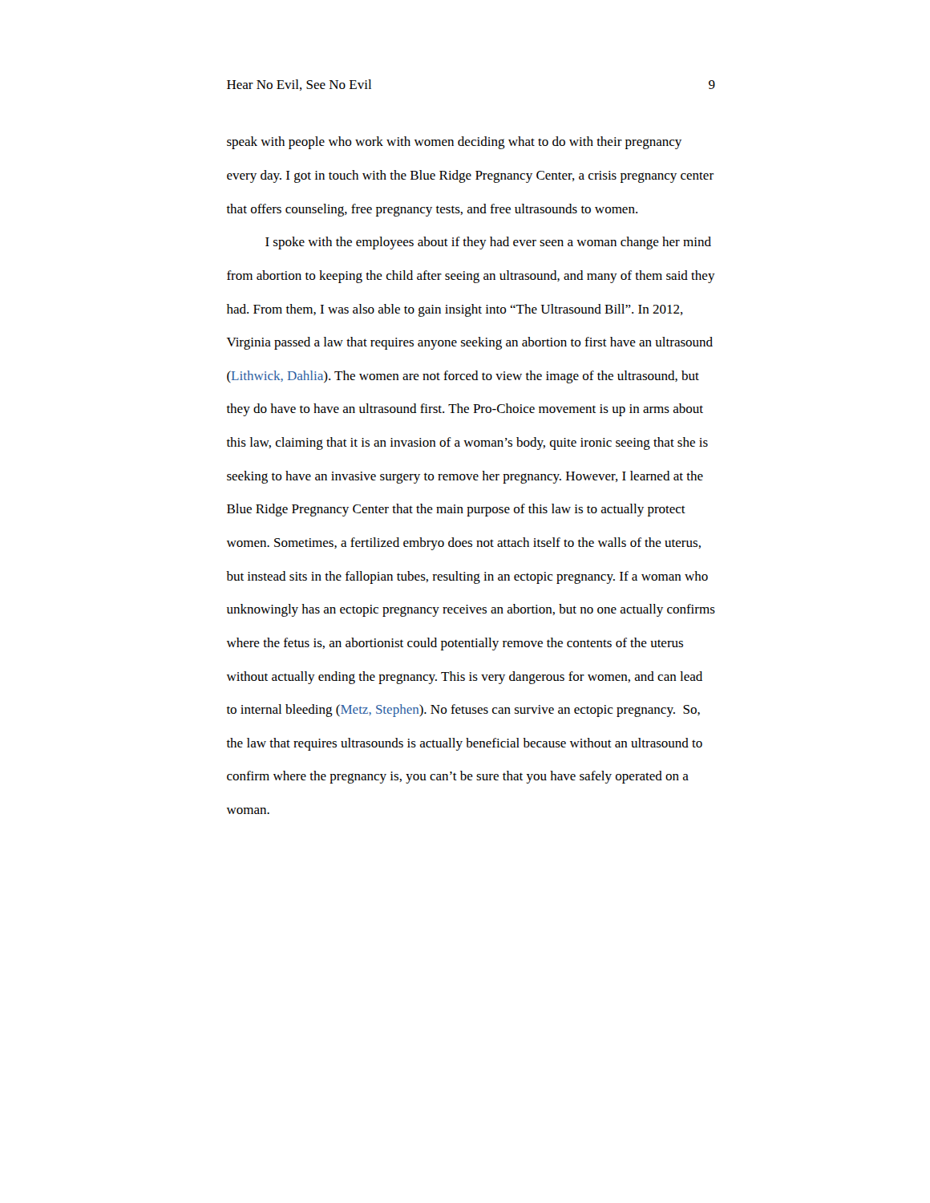Hear No Evil, See No Evil 9
speak with people who work with women deciding what to do with their pregnancy every day. I got in touch with the Blue Ridge Pregnancy Center, a crisis pregnancy center that offers counseling, free pregnancy tests, and free ultrasounds to women.
I spoke with the employees about if they had ever seen a woman change her mind from abortion to keeping the child after seeing an ultrasound, and many of them said they had. From them, I was also able to gain insight into “The Ultrasound Bill”. In 2012, Virginia passed a law that requires anyone seeking an abortion to first have an ultrasound (Lithwick, Dahlia). The women are not forced to view the image of the ultrasound, but they do have to have an ultrasound first. The Pro-Choice movement is up in arms about this law, claiming that it is an invasion of a woman’s body, quite ironic seeing that she is seeking to have an invasive surgery to remove her pregnancy. However, I learned at the Blue Ridge Pregnancy Center that the main purpose of this law is to actually protect women. Sometimes, a fertilized embryo does not attach itself to the walls of the uterus, but instead sits in the fallopian tubes, resulting in an ectopic pregnancy. If a woman who unknowingly has an ectopic pregnancy receives an abortion, but no one actually confirms where the fetus is, an abortionist could potentially remove the contents of the uterus without actually ending the pregnancy. This is very dangerous for women, and can lead to internal bleeding (Metz, Stephen). No fetuses can survive an ectopic pregnancy. So, the law that requires ultrasounds is actually beneficial because without an ultrasound to confirm where the pregnancy is, you can’t be sure that you have safely operated on a woman.